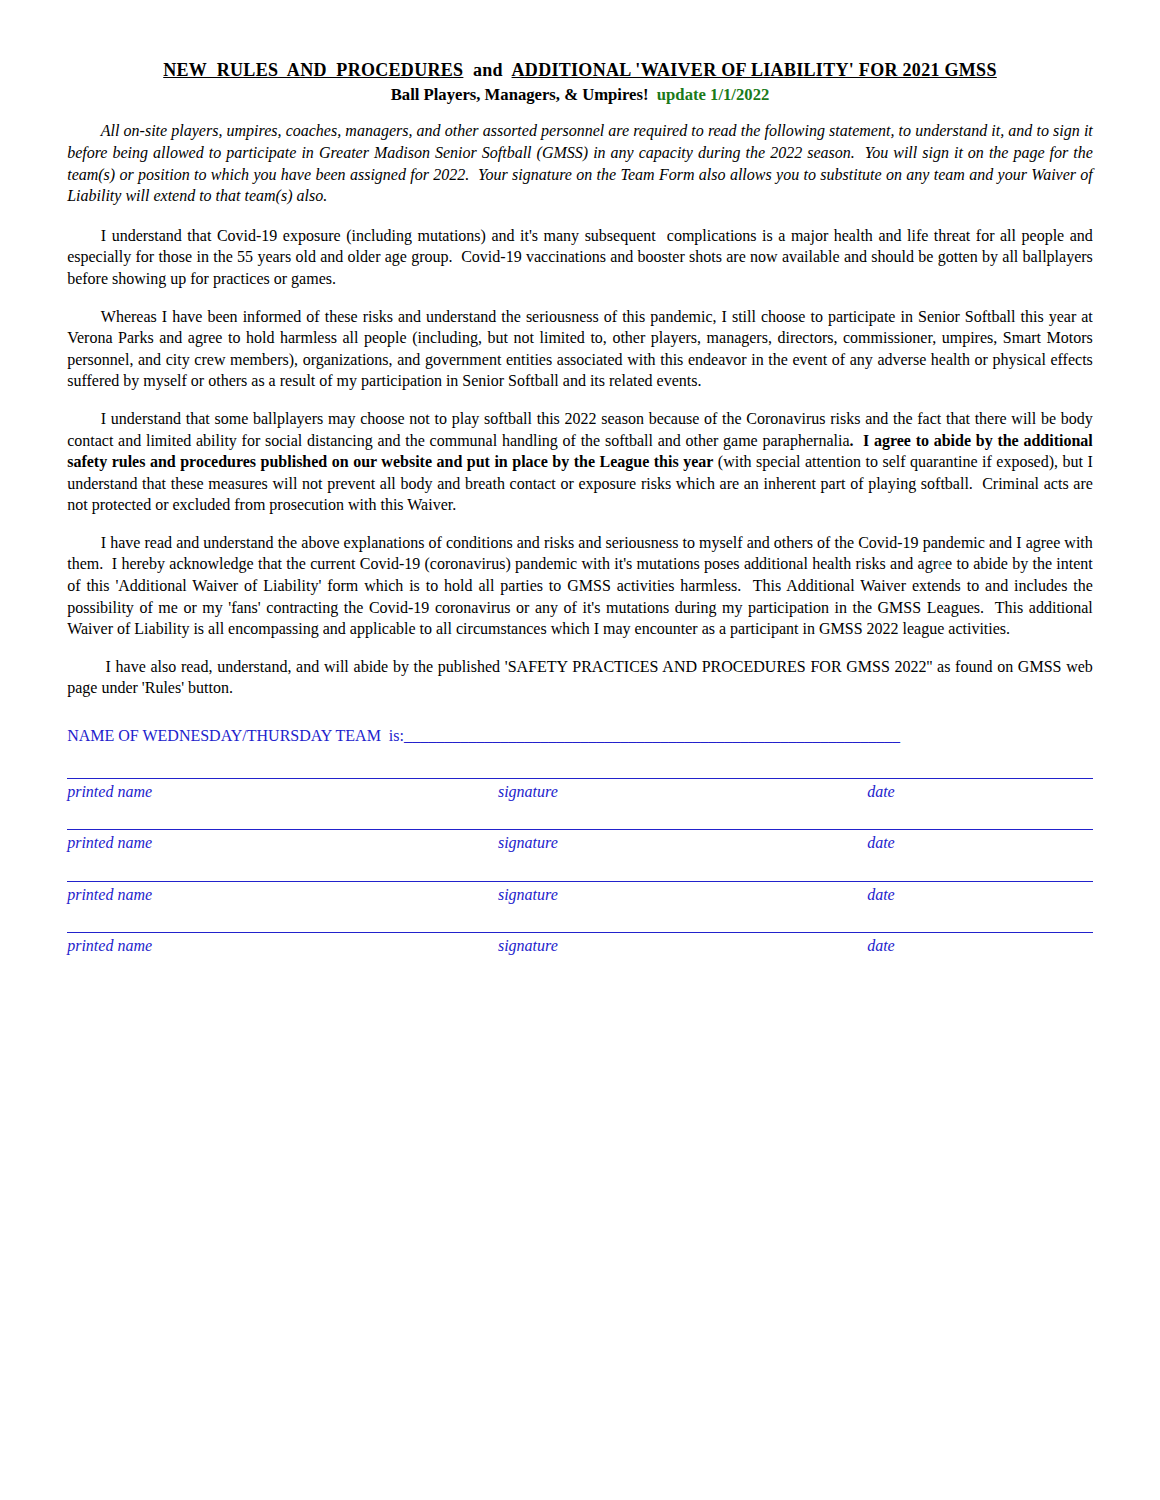NEW RULES AND PROCEDURES and ADDITIONAL 'WAIVER OF LIABILITY' FOR 2021 GMSS
Ball Players, Managers, & Umpires! update 1/1/2022
All on-site players, umpires, coaches, managers, and other assorted personnel are required to read the following statement, to understand it, and to sign it before being allowed to participate in Greater Madison Senior Softball (GMSS) in any capacity during the 2022 season. You will sign it on the page for the team(s) or position to which you have been assigned for 2022. Your signature on the Team Form also allows you to substitute on any team and your Waiver of Liability will extend to that team(s) also.
I understand that Covid-19 exposure (including mutations) and it's many subsequent complications is a major health and life threat for all people and especially for those in the 55 years old and older age group. Covid-19 vaccinations and booster shots are now available and should be gotten by all ballplayers before showing up for practices or games.
Whereas I have been informed of these risks and understand the seriousness of this pandemic, I still choose to participate in Senior Softball this year at Verona Parks and agree to hold harmless all people (including, but not limited to, other players, managers, directors, commissioner, umpires, Smart Motors personnel, and city crew members), organizations, and government entities associated with this endeavor in the event of any adverse health or physical effects suffered by myself or others as a result of my participation in Senior Softball and its related events.
I understand that some ballplayers may choose not to play softball this 2022 season because of the Coronavirus risks and the fact that there will be body contact and limited ability for social distancing and the communal handling of the softball and other game paraphernalia. I agree to abide by the additional safety rules and procedures published on our website and put in place by the League this year (with special attention to self quarantine if exposed), but I understand that these measures will not prevent all body and breath contact or exposure risks which are an inherent part of playing softball. Criminal acts are not protected or excluded from prosecution with this Waiver.
I have read and understand the above explanations of conditions and risks and seriousness to myself and others of the Covid-19 pandemic and I agree with them. I hereby acknowledge that the current Covid-19 (coronavirus) pandemic with it's mutations poses additional health risks and agree to abide by the intent of this 'Additional Waiver of Liability' form which is to hold all parties to GMSS activities harmless. This Additional Waiver extends to and includes the possibility of me or my 'fans' contracting the Covid-19 coronavirus or any of it's mutations during my participation in the GMSS Leagues. This additional Waiver of Liability is all encompassing and applicable to all circumstances which I may encounter as a participant in GMSS 2022 league activities.
I have also read, understand, and will abide by the published 'SAFETY PRACTICES AND PROCEDURES FOR GMSS 2022'' as found on GMSS web page under 'Rules' button.
NAME OF WEDNESDAY/THURSDAY TEAM is:______________________________________________________________
printed name signature date
printed name signature date
printed name signature date
printed name signature date